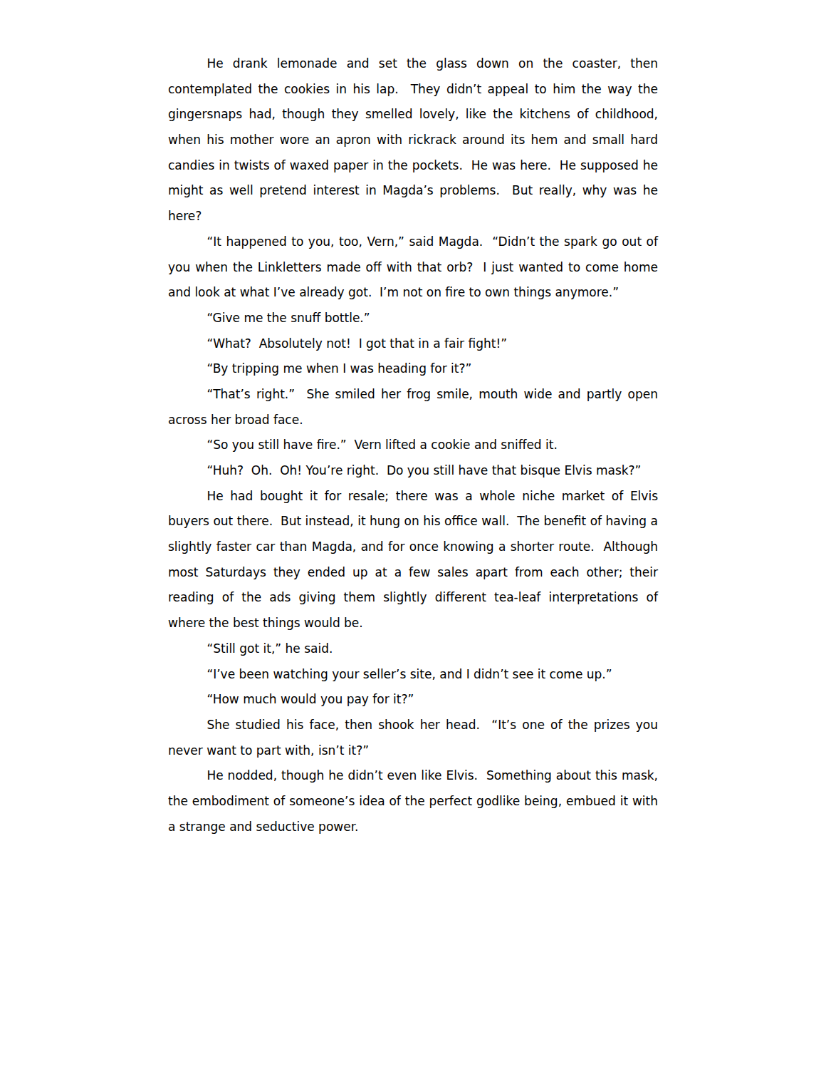He drank lemonade and set the glass down on the coaster, then contemplated the cookies in his lap. They didn’t appeal to him the way the gingersnaps had, though they smelled lovely, like the kitchens of childhood, when his mother wore an apron with rickrack around its hem and small hard candies in twists of waxed paper in the pockets. He was here. He supposed he might as well pretend interest in Magda’s problems. But really, why was he here?
“It happened to you, too, Vern,” said Magda. “Didn’t the spark go out of you when the Linkletters made off with that orb? I just wanted to come home and look at what I’ve already got. I’m not on fire to own things anymore.”
“Give me the snuff bottle.”
“What? Absolutely not! I got that in a fair fight!”
“By tripping me when I was heading for it?”
“That’s right.” She smiled her frog smile, mouth wide and partly open across her broad face.
“So you still have fire.” Vern lifted a cookie and sniffed it.
“Huh? Oh. Oh! You’re right. Do you still have that bisque Elvis mask?”
He had bought it for resale; there was a whole niche market of Elvis buyers out there. But instead, it hung on his office wall. The benefit of having a slightly faster car than Magda, and for once knowing a shorter route. Although most Saturdays they ended up at a few sales apart from each other; their reading of the ads giving them slightly different tea-leaf interpretations of where the best things would be.
“Still got it,” he said.
“I’ve been watching your seller’s site, and I didn’t see it come up.”
“How much would you pay for it?”
She studied his face, then shook her head. “It’s one of the prizes you never want to part with, isn’t it?”
He nodded, though he didn’t even like Elvis. Something about this mask, the embodiment of someone’s idea of the perfect godlike being, embued it with a strange and seductive power.